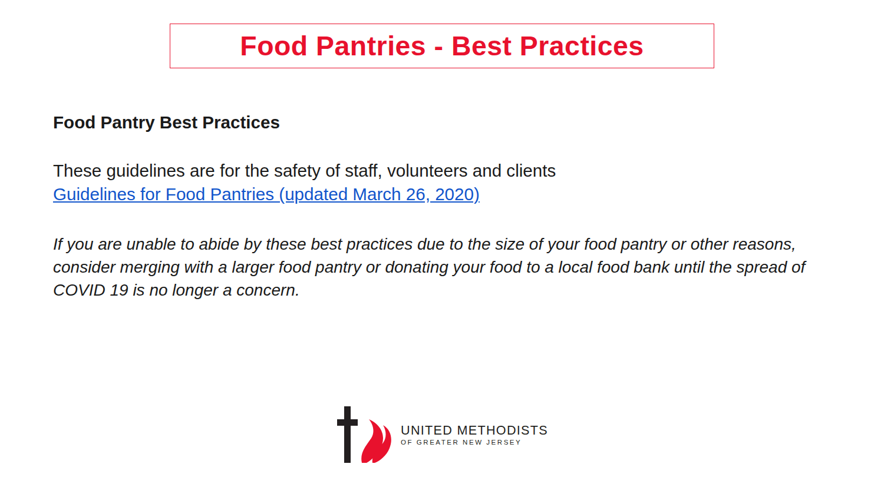Food Pantries - Best Practices
Food Pantry Best Practices
These guidelines are for the safety of staff, volunteers and clients
Guidelines for Food Pantries (updated March 26, 2020)
If you are unable to abide by these best practices due to the size of your food pantry or other reasons, consider merging with a larger food pantry or donating your food to a local food bank until the spread of COVID 19 is no longer a concern.
UNITED METHODISTS
OF GREATER NEW JERSEY